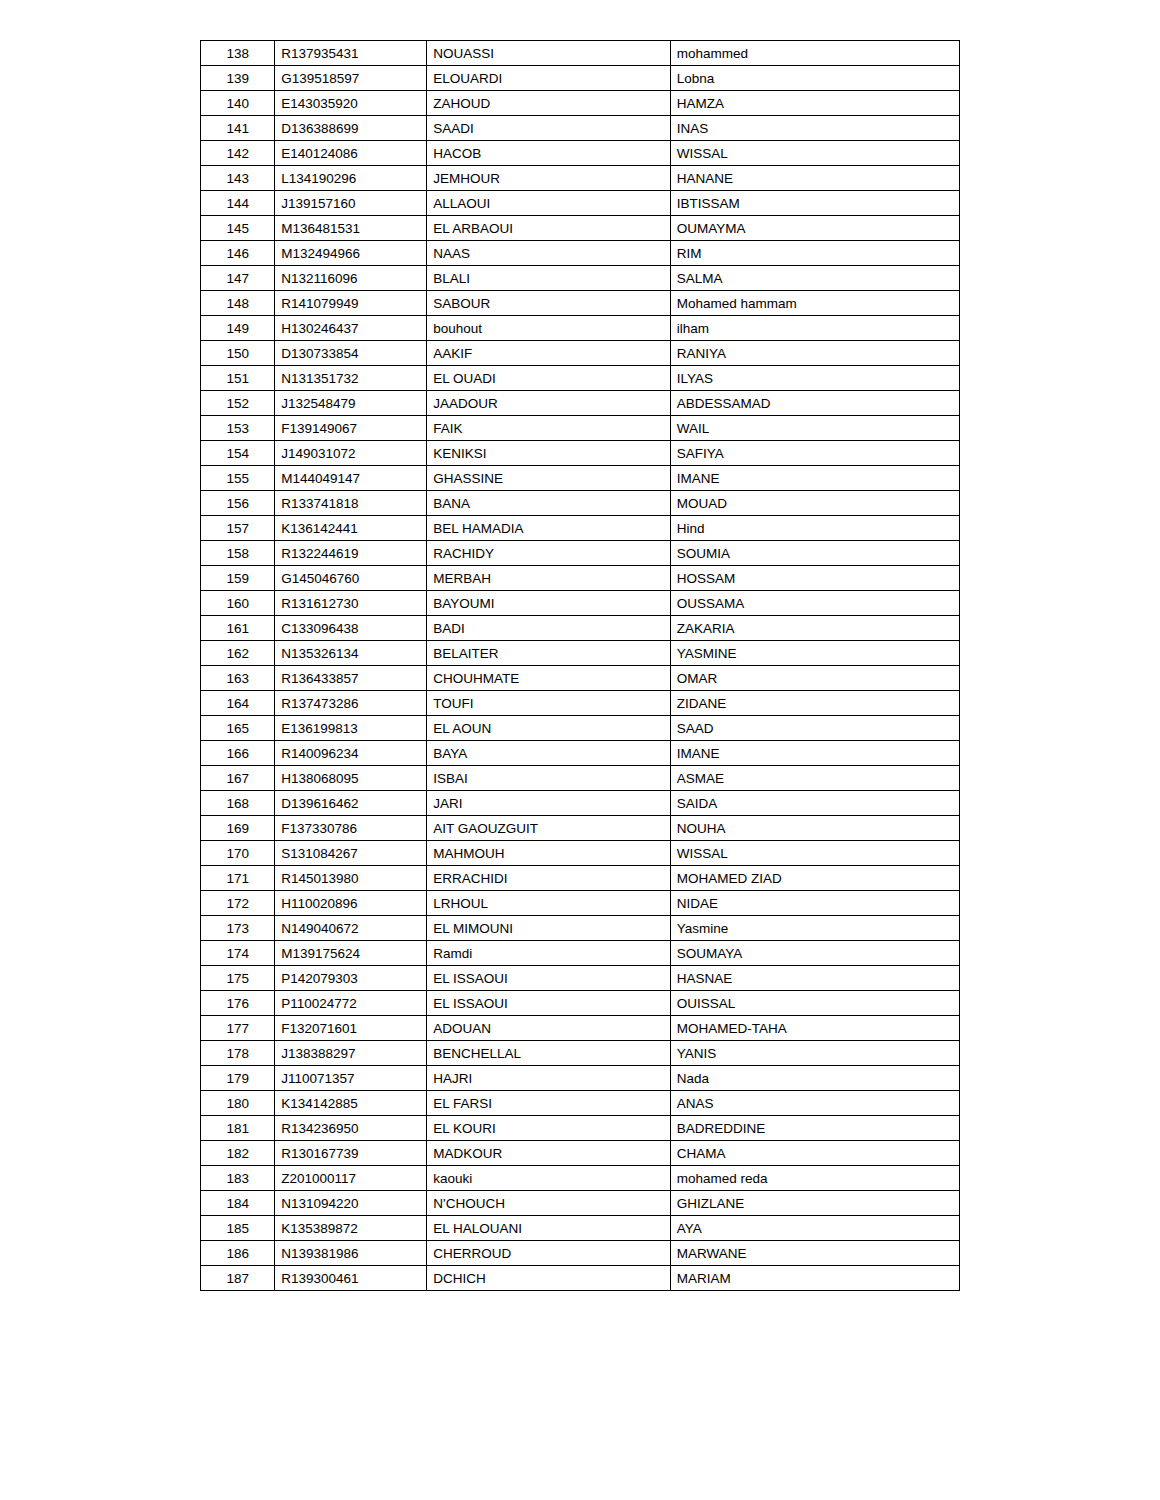| 138 | R137935431 | NOUASSI | mohammed |
| 139 | G139518597 | ELOUARDI | Lobna |
| 140 | E143035920 | ZAHOUD | HAMZA |
| 141 | D136388699 | SAADI | INAS |
| 142 | E140124086 | HACOB | WISSAL |
| 143 | L134190296 | JEMHOUR | HANANE |
| 144 | J139157160 | ALLAOUI | IBTISSAM |
| 145 | M136481531 | EL ARBAOUI | OUMAYMA |
| 146 | M132494966 | NAAS | RIM |
| 147 | N132116096 | BLALI | SALMA |
| 148 | R141079949 | SABOUR | Mohamed hammam |
| 149 | H130246437 | bouhout | ilham |
| 150 | D130733854 | AAKIF | RANIYA |
| 151 | N131351732 | EL OUADI | ILYAS |
| 152 | J132548479 | JAADOUR | ABDESSAMAD |
| 153 | F139149067 | FAIK | WAIL |
| 154 | J149031072 | KENIKSI | SAFIYA |
| 155 | M144049147 | GHASSINE | IMANE |
| 156 | R133741818 | BANA | MOUAD |
| 157 | K136142441 | BEL HAMADIA | Hind |
| 158 | R132244619 | RACHIDY | SOUMIA |
| 159 | G145046760 | MERBAH | HOSSAM |
| 160 | R131612730 | BAYOUMI | OUSSAMA |
| 161 | C133096438 | BADI | ZAKARIA |
| 162 | N135326134 | BELAITER | YASMINE |
| 163 | R136433857 | CHOUHMATE | OMAR |
| 164 | R137473286 | TOUFI | ZIDANE |
| 165 | E136199813 | EL AOUN | SAAD |
| 166 | R140096234 | BAYA | IMANE |
| 167 | H138068095 | ISBAI | ASMAE |
| 168 | D139616462 | JARI | SAIDA |
| 169 | F137330786 | AIT GAOUZGUIT | NOUHA |
| 170 | S131084267 | MAHMOUH | WISSAL |
| 171 | R145013980 | ERRACHIDI | MOHAMED ZIAD |
| 172 | H110020896 | LRHOUL | NIDAE |
| 173 | N149040672 | EL MIMOUNI | Yasmine |
| 174 | M139175624 | Ramdi | SOUMAYA |
| 175 | P142079303 | EL ISSAOUI | HASNAE |
| 176 | P110024772 | EL ISSAOUI | OUISSAL |
| 177 | F132071601 | ADOUAN | MOHAMED-TAHA |
| 178 | J138388297 | BENCHELLAL | YANIS |
| 179 | J110071357 | HAJRI | Nada |
| 180 | K134142885 | EL FARSI | ANAS |
| 181 | R134236950 | EL KOURI | BADREDDINE |
| 182 | R130167739 | MADKOUR | CHAMA |
| 183 | Z201000117 | kaouki | mohamed reda |
| 184 | N131094220 | N'CHOUCH | GHIZLANE |
| 185 | K135389872 | EL HALOUANI | AYA |
| 186 | N139381986 | CHERROUD | MARWANE |
| 187 | R139300461 | DCHICH | MARIAM |